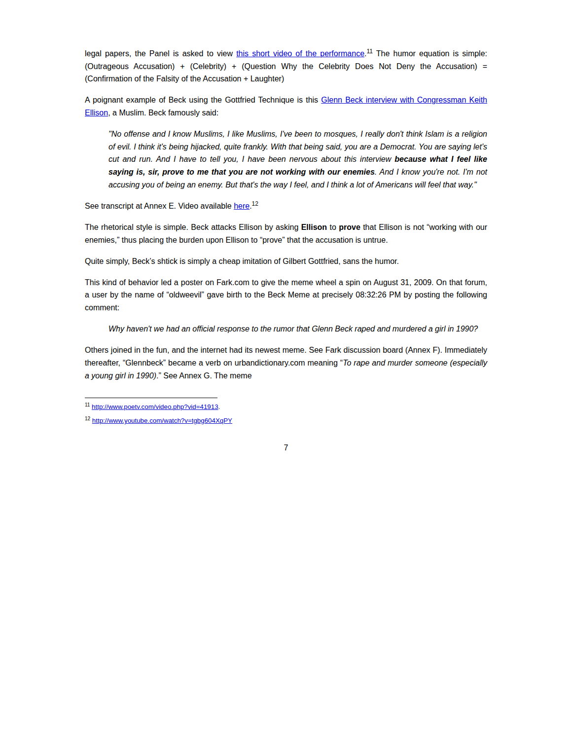legal papers, the Panel is asked to view this short video of the performance.11 The humor equation is simple: (Outrageous Accusation) + (Celebrity) + (Question Why the Celebrity Does Not Deny the Accusation) = (Confirmation of the Falsity of the Accusation + Laughter)
A poignant example of Beck using the Gottfried Technique is this Glenn Beck interview with Congressman Keith Ellison, a Muslim. Beck famously said:
"No offense and I know Muslims, I like Muslims, I've been to mosques, I really don't think Islam is a religion of evil. I think it's being hijacked, quite frankly. With that being said, you are a Democrat. You are saying let's cut and run. And I have to tell you, I have been nervous about this interview because what I feel like saying is, sir, prove to me that you are not working with our enemies. And I know you're not. I'm not accusing you of being an enemy. But that's the way I feel, and I think a lot of Americans will feel that way."
See transcript at Annex E. Video available here.12
The rhetorical style is simple. Beck attacks Ellison by asking Ellison to prove that Ellison is not “working with our enemies,” thus placing the burden upon Ellison to “prove” that the accusation is untrue.
Quite simply, Beck’s shtick is simply a cheap imitation of Gilbert Gottfried, sans the humor.
This kind of behavior led a poster on Fark.com to give the meme wheel a spin on August 31, 2009. On that forum, a user by the name of “oldweevil” gave birth to the Beck Meme at precisely 08:32:26 PM by posting the following comment:
Why haven't we had an official response to the rumor that Glenn Beck raped and murdered a girl in 1990?
Others joined in the fun, and the internet had its newest meme. See Fark discussion board (Annex F). Immediately thereafter, “Glennbeck” became a verb on urbandictionary.com meaning “To rape and murder someone (especially a young girl in 1990).” See Annex G. The meme
11 http://www.poetv.com/video.php?vid=41913.
12 http://www.youtube.com/watch?v=tgbg604XqPY
7